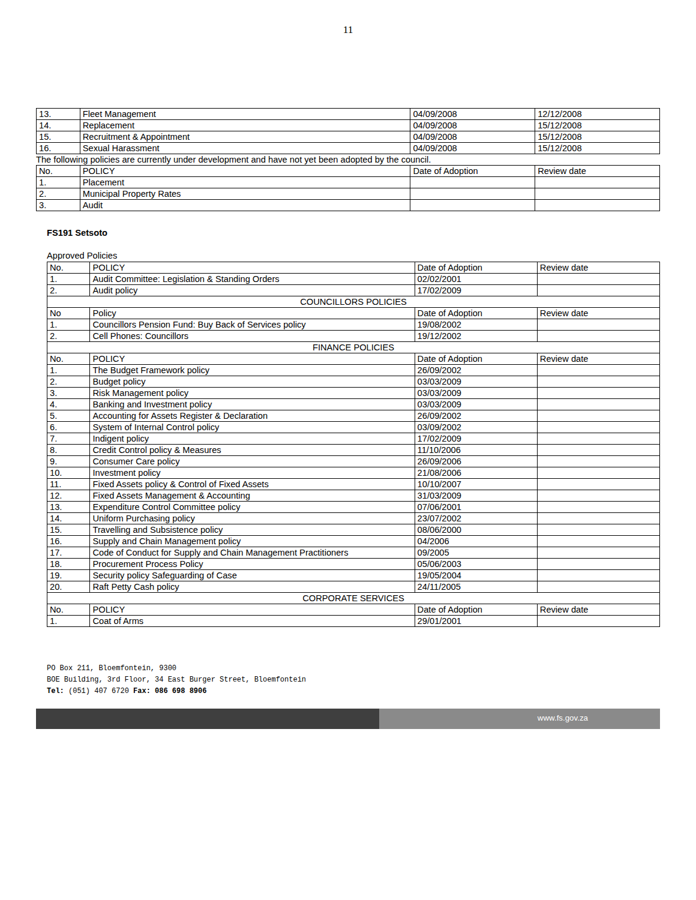11
| 13. | Fleet Management | 04/09/2008 | 12/12/2008 |
| 14. | Replacement | 04/09/2008 | 15/12/2008 |
| 15. | Recruitment & Appointment | 04/09/2008 | 15/12/2008 |
| 16. | Sexual Harassment | 04/09/2008 | 15/12/2008 |
The following policies are currently under development and have not yet been adopted by the council.
| No. | POLICY | Date of Adoption | Review date |
| 1. | Placement | | |
| 2. | Municipal Property Rates | | |
| 3. | Audit | | |
FS191 Setsoto
Approved Policies
| No. | POLICY | Date of Adoption | Review date |
| 1. | Audit Committee: Legislation & Standing Orders | 02/02/2001 | |
| 2. | Audit policy | 17/02/2009 | |
| COUNCILLORS POLICIES |
| No | Policy | Date of Adoption | Review date |
| 1. | Councillors Pension Fund: Buy Back of Services policy | 19/08/2002 | |
| 2. | Cell Phones: Councillors | 19/12/2002 | |
| FINANCE POLICIES |
| No. | POLICY | Date of Adoption | Review date |
| 1. | The Budget Framework policy | 26/09/2002 | |
| 2. | Budget policy | 03/03/2009 | |
| 3. | Risk Management policy | 03/03/2009 | |
| 4. | Banking and Investment policy | 03/03/2009 | |
| 5. | Accounting for Assets Register & Declaration | 26/09/2002 | |
| 6. | System of Internal Control policy | 03/09/2002 | |
| 7. | Indigent policy | 17/02/2009 | |
| 8. | Credit Control policy & Measures | 11/10/2006 | |
| 9. | Consumer Care policy | 26/09/2006 | |
| 10. | Investment policy | 21/08/2006 | |
| 11. | Fixed Assets policy & Control of Fixed Assets | 10/10/2007 | |
| 12. | Fixed Assets Management & Accounting | 31/03/2009 | |
| 13. | Expenditure Control Committee policy | 07/06/2001 | |
| 14. | Uniform Purchasing policy | 23/07/2002 | |
| 15. | Travelling and Subsistence policy | 08/06/2000 | |
| 16. | Supply and Chain Management policy | 04/2006 | |
| 17. | Code of Conduct for Supply and Chain Management Practitioners | 09/2005 | |
| 18. | Procurement Process Policy | 05/06/2003 | |
| 19. | Security policy Safeguarding of Case | 19/05/2004 | |
| 20. | Raft Petty Cash policy | 24/11/2005 | |
| CORPORATE SERVICES |
| No. | POLICY | Date of Adoption | Review date |
| 1. | Coat of Arms | 29/01/2001 | |
PO Box 211, Bloemfontein, 9300
BOE Building, 3rd Floor, 34 East Burger Street, Bloemfontein
Tel: (051) 407 6720 Fax: 086 698 8906
www.fs.gov.za